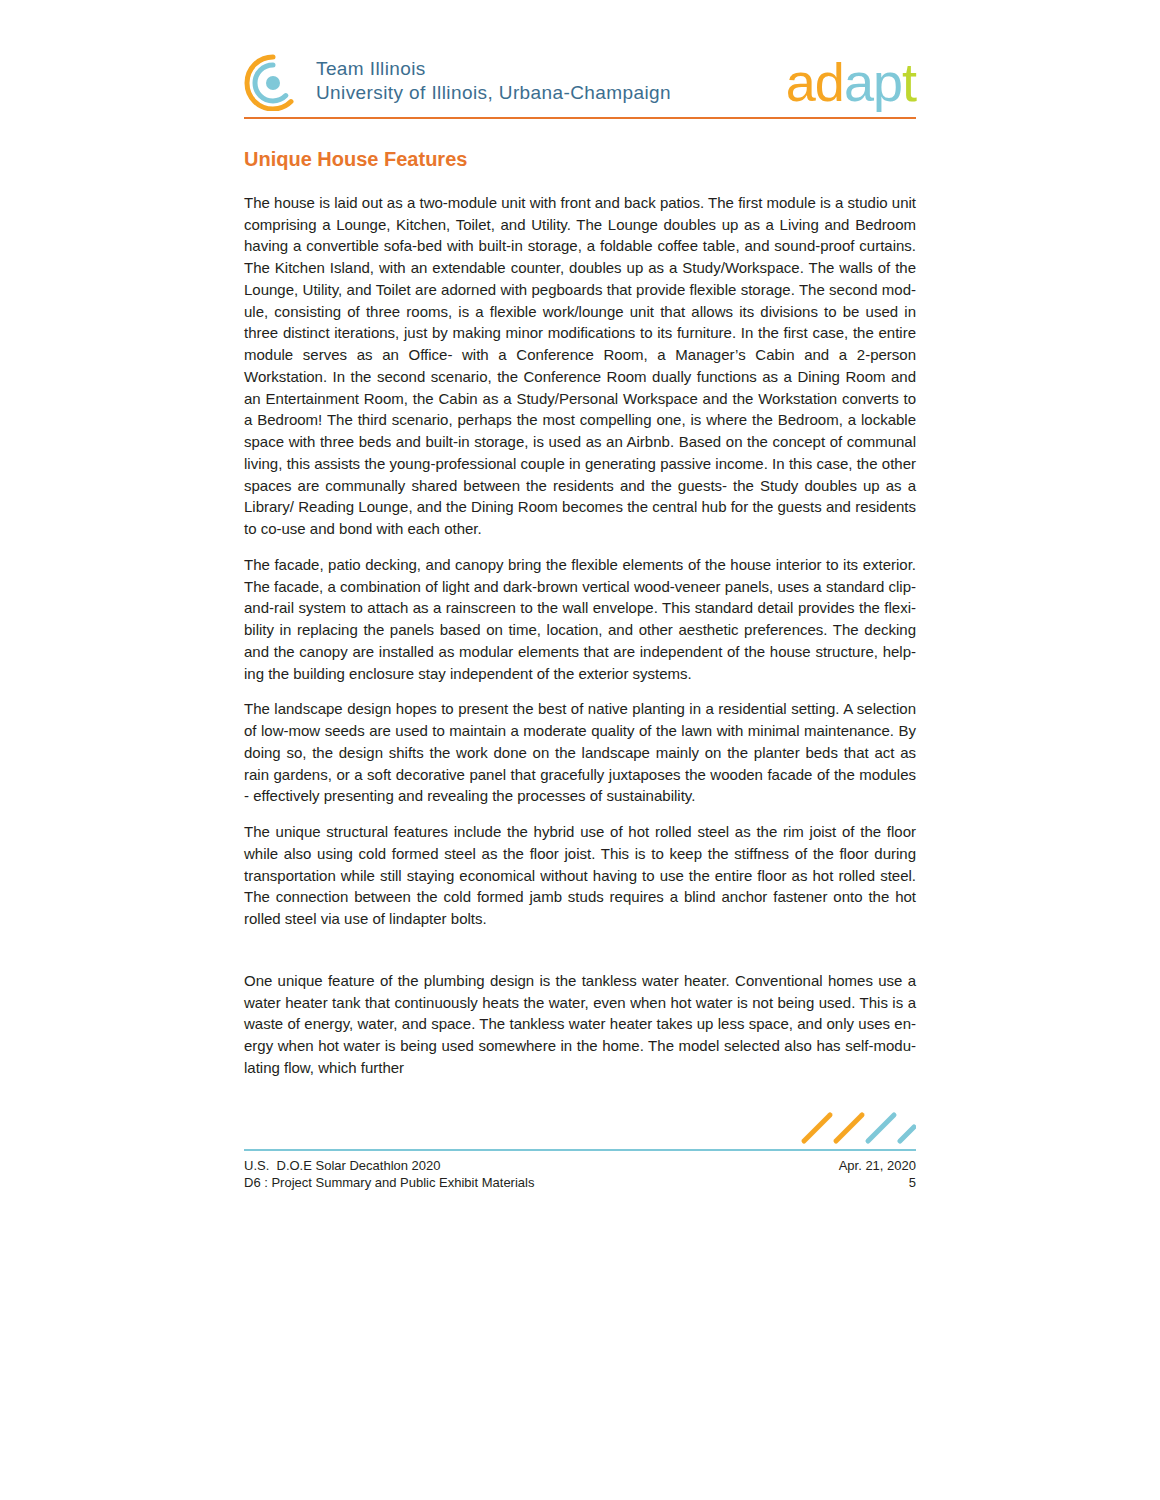Team Illinois
University of Illinois, Urbana-Champaign
adapt
Unique House Features
The house is laid out as a two-module unit with front and back patios. The first module is a studio unit comprising a Lounge, Kitchen, Toilet, and Utility. The Lounge doubles up as a Living and Bedroom having a convertible sofa-bed with built-in storage, a foldable coffee table, and sound-proof curtains. The Kitchen Island, with an extendable counter, doubles up as a Study/Workspace. The walls of the Lounge, Utility, and Toilet are adorned with pegboards that provide flexible storage. The second module, consisting of three rooms, is a flexible work/lounge unit that allows its divisions to be used in three distinct iterations, just by making minor modifications to its furniture. In the first case, the entire module serves as an Office- with a Conference Room, a Manager’s Cabin and a 2-person Workstation. In the second scenario, the Conference Room dually functions as a Dining Room and an Entertainment Room, the Cabin as a Study/Personal Workspace and the Workstation converts to a Bedroom! The third scenario, perhaps the most compelling one, is where the Bedroom, a lockable space with three beds and built-in storage, is used as an Airbnb. Based on the concept of communal living, this assists the young-professional couple in generating passive income. In this case, the other spaces are communally shared between the residents and the guests- the Study doubles up as a Library/ Reading Lounge, and the Dining Room becomes the central hub for the guests and residents to co-use and bond with each other.
The facade, patio decking, and canopy bring the flexible elements of the house interior to its exterior. The facade, a combination of light and dark-brown vertical wood-veneer panels, uses a standard clip-and-rail system to attach as a rainscreen to the wall envelope. This standard detail provides the flexibility in replacing the panels based on time, location, and other aesthetic preferences. The decking and the canopy are installed as modular elements that are independent of the house structure, helping the building enclosure stay independent of the exterior systems.
The landscape design hopes to present the best of native planting in a residential setting. A selection of low-mow seeds are used to maintain a moderate quality of the lawn with minimal maintenance. By doing so, the design shifts the work done on the landscape mainly on the planter beds that act as rain gardens, or a soft decorative panel that gracefully juxtaposes the wooden facade of the modules - effectively presenting and revealing the processes of sustainability.
The unique structural features include the hybrid use of hot rolled steel as the rim joist of the floor while also using cold formed steel as the floor joist. This is to keep the stiffness of the floor during transportation while still staying economical without having to use the entire floor as hot rolled steel. The connection between the cold formed jamb studs requires a blind anchor fastener onto the hot rolled steel via use of lindapter bolts.
One unique feature of the plumbing design is the tankless water heater. Conventional homes use a water heater tank that continuously heats the water, even when hot water is not being used. This is a waste of energy, water, and space. The tankless water heater takes up less space, and only uses energy when hot water is being used somewhere in the home. The model selected also has self-modulating flow, which further
U.S. D.O.E Solar Decathlon 2020
D6 : Project Summary and Public Exhibit Materials
Apr. 21, 2020
5